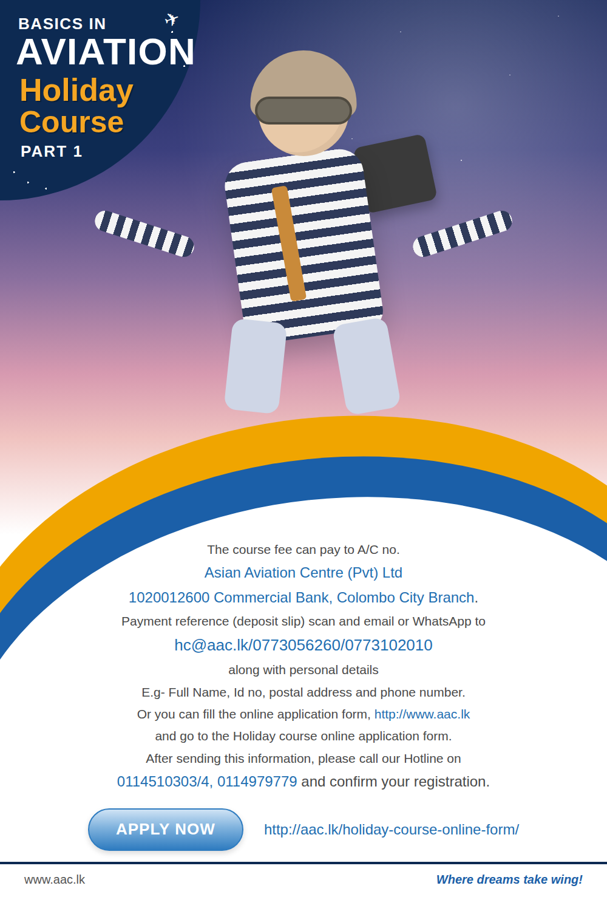✈
Basics in
Aviation
Holiday
Course
Part 1
The course fee can pay to A/C no.
Asian Aviation Centre (Pvt) Ltd
1020012600 Commercial Bank, Colombo City Branch.
Payment reference (deposit slip) scan and email or WhatsApp to
hc@aac.lk/0773056260/0773102010
along with personal details
E.g- Full Name, Id no, postal address and phone number.
Or you can fill the online application form, http://www.aac.lk
and go to the Holiday course online application form.
After sending this information, please call our Hotline on
0114510303/4, 0114979779 and confirm your registration.
Apply Now http://aac.lk/holiday-course-online-form/
www.aac.lk Where dreams take wing!